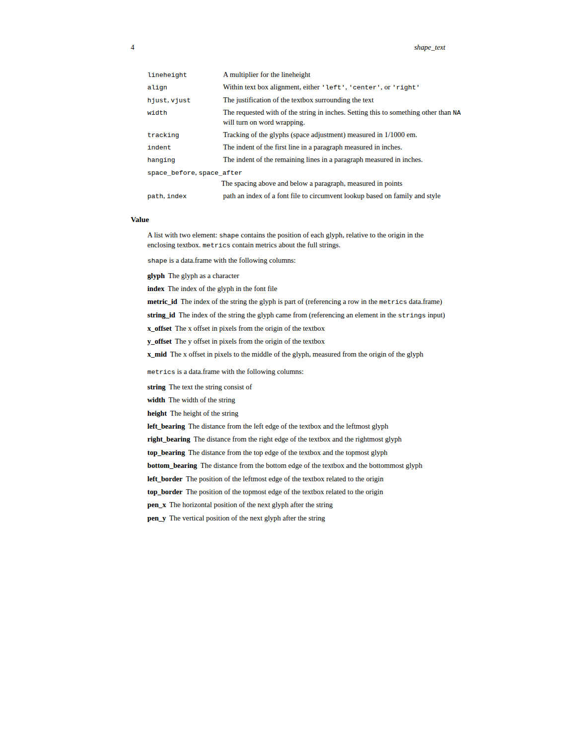4 shape_text
| lineheight | A multiplier for the lineheight |
| align | Within text box alignment, either 'left' , 'center' , or 'right' |
| hjust , vjust | The justification of the textbox surrounding the text |
| width | The requested with of the string in inches. Setting this to something other than NA will turn on word wrapping. |
| tracking | Tracking of the glyphs (space adjustment) measured in 1/1000 em. |
| indent | The indent of the first line in a paragraph measured in inches. |
| hanging | The indent of the remaining lines in a paragraph measured in inches. |
| space_before , space_after |
| The spacing above and below a paragraph, measured in points |
| path , index | path an index of a font file to circumvent lookup based on family and style |
Value
A list with two element: shape contains the position of each glyph, relative to the origin in the enclosing textbox. metrics contain metrics about the full strings.
shape is a data.frame with the following columns:
glyph
The glyph as a character
index
The index of the glyph in the font file
metric_id
The index of the string the glyph is part of (referencing a row in the metrics data.frame)
string_id
The index of the string the glyph came from (referencing an element in the strings input)
x_offset
The x offset in pixels from the origin of the textbox
y_offset
The y offset in pixels from the origin of the textbox
x_mid
The x offset in pixels to the middle of the glyph, measured from the origin of the glyph
metrics is a data.frame with the following columns:
string
The text the string consist of
width
The width of the string
height
The height of the string
left_bearing
The distance from the left edge of the textbox and the leftmost glyph
right_bearing
The distance from the right edge of the textbox and the rightmost glyph
top_bearing
The distance from the top edge of the textbox and the topmost glyph
bottom_bearing
The distance from the bottom edge of the textbox and the bottommost glyph
left_border
The position of the leftmost edge of the textbox related to the origin
top_border
The position of the topmost edge of the textbox related to the origin
pen_x
The horizontal position of the next glyph after the string
pen_y
The vertical position of the next glyph after the string